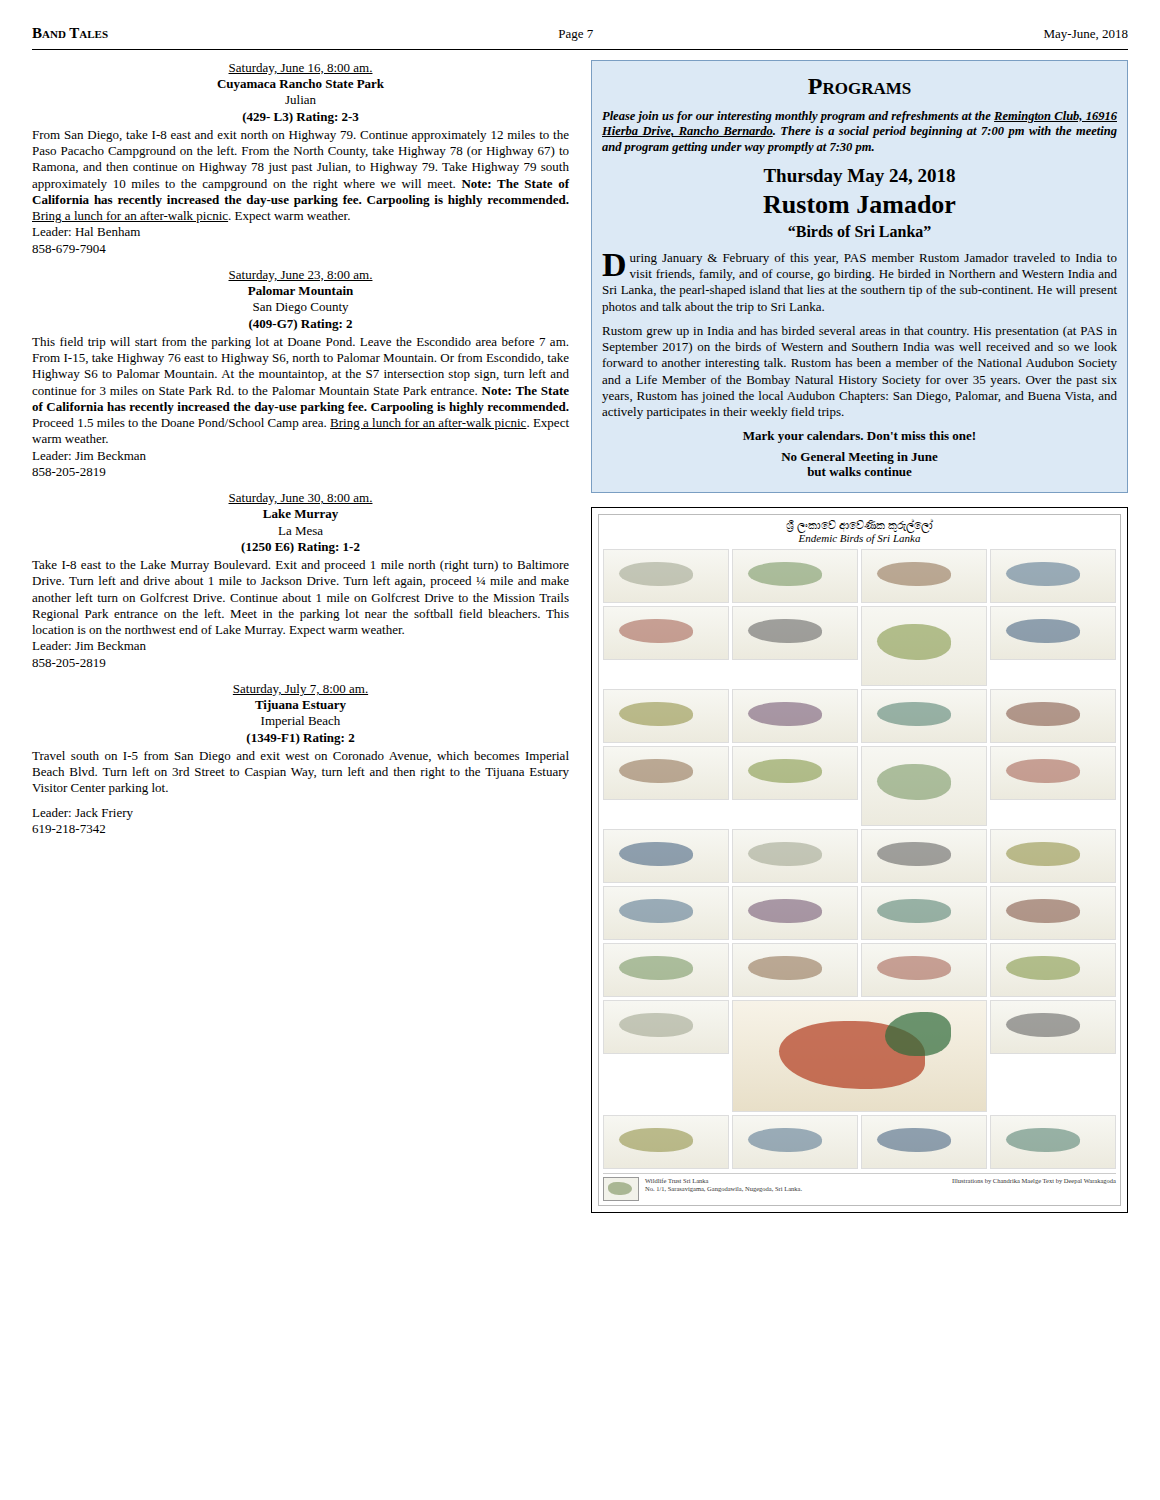Band Tales
Page 7
May-June, 2018
Saturday, June 16, 8:00 am.
Cuyamaca Rancho State Park
Julian
(429- L3) Rating: 2-3
From San Diego, take I-8 east and exit north on Highway 79. Continue approximately 12 miles to the Paso Pacacho Campground on the left. From the North County, take Highway 78 (or Highway 67) to Ramona, and then continue on Highway 78 just past Julian, to Highway 79. Take Highway 79 south approximately 10 miles to the campground on the right where we will meet. Note: The State of California has recently increased the day-use parking fee. Carpooling is highly recommended. Bring a lunch for an after-walk picnic. Expect warm weather.
Leader: Hal Benham
858-679-7904
Saturday, June 23, 8:00 am.
Palomar Mountain
San Diego County
(409-G7) Rating: 2
This field trip will start from the parking lot at Doane Pond. Leave the Escondido area before 7 am. From I-15, take Highway 76 east to Highway S6, north to Palomar Mountain. Or from Escondido, take Highway S6 to Palomar Mountain. At the mountaintop, at the S7 intersection stop sign, turn left and continue for 3 miles on State Park Rd. to the Palomar Mountain State Park entrance. Note: The State of California has recently increased the day-use parking fee. Carpooling is highly recommended. Proceed 1.5 miles to the Doane Pond/School Camp area. Bring a lunch for an after-walk picnic. Expect warm weather.
Leader: Jim Beckman
858-205-2819
Saturday, June 30, 8:00 am.
Lake Murray
La Mesa
(1250 E6) Rating: 1-2
Take I-8 east to the Lake Murray Boulevard. Exit and proceed 1 mile north (right turn) to Baltimore Drive. Turn left and drive about 1 mile to Jackson Drive. Turn left again, proceed ¼ mile and make another left turn on Golfcrest Drive. Continue about 1 mile on Golfcrest Drive to the Mission Trails Regional Park entrance on the left. Meet in the parking lot near the softball field bleachers. This location is on the northwest end of Lake Murray. Expect warm weather.
Leader: Jim Beckman
858-205-2819
Saturday, July 7, 8:00 am.
Tijuana Estuary
Imperial Beach
(1349-F1) Rating: 2
Travel south on I-5 from San Diego and exit west on Coronado Avenue, which becomes Imperial Beach Blvd. Turn left on 3rd Street to Caspian Way, turn left and then right to the Tijuana Estuary Visitor Center parking lot.
Leader: Jack Friery
619-218-7342
Programs
Please join us for our interesting monthly program and refreshments at the Remington Club, 16916 Hierba Drive, Rancho Bernardo. There is a social period beginning at 7:00 pm with the meeting and program getting under way promptly at 7:30 pm.
Thursday May 24, 2018
Rustom Jamador
“Birds of Sri Lanka”
During January & February of this year, PAS member Rustom Jamador traveled to India to visit friends, family, and of course, go birding. He birded in Northern and Western India and Sri Lanka, the pearl-shaped island that lies at the southern tip of the sub-continent. He will present photos and talk about the trip to Sri Lanka.
Rustom grew up in India and has birded several areas in that country. His presentation (at PAS in September 2017) on the birds of Western and Southern India was well received and so we look forward to another interesting talk. Rustom has been a member of the National Audubon Society and a Life Member of the Bombay Natural History Society for over 35 years. Over the past six years, Rustom has joined the local Audubon Chapters: San Diego, Palomar, and Buena Vista, and actively participates in their weekly field trips.
Mark your calendars. Don't miss this one!
No General Meeting in June
but walks continue
ශ්‍රී ලංකාවේ ආවේණික කුරුල්ලෝ Endemic Birds of Sri Lanka
Wildlife Trust Sri Lanka No. 1/1, Sarasavigama, Gangodawila, Nugegoda, Sri Lanka.
Illustrations by Chandrika Maelge Text by Deepal Warakagoda